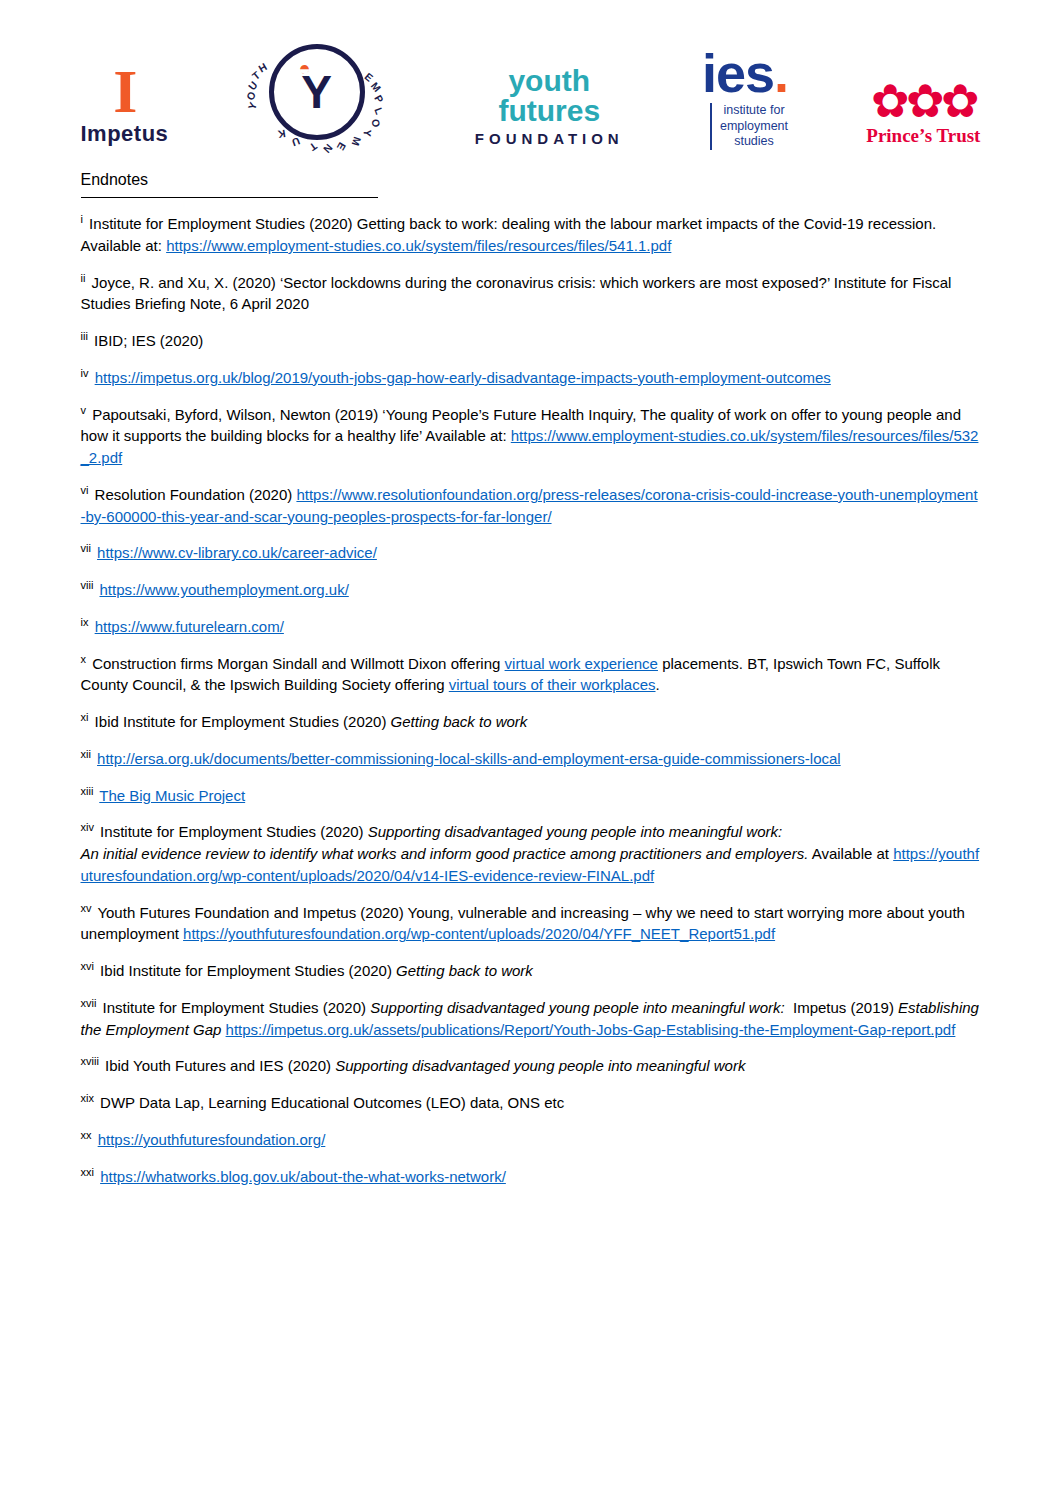I
Impetus
Y
◓
Y O U T H E M P L O Y M E N T U K
youth
futures
FOUNDATION
ies.
institute for
employment
studies
✿✿✿
Prince’s Trust
Endnotes
i Institute for Employment Studies (2020) Getting back to work: dealing with the labour market impacts of the Covid-19 recession. Available at: https://www.employment-studies.co.uk/system/files/resources/files/541.1.pdf
ii Joyce, R. and Xu, X. (2020) ‘Sector lockdowns during the coronavirus crisis: which workers are most exposed?’ Institute for Fiscal Studies Briefing Note, 6 April 2020
iii IBID; IES (2020)
iv https://impetus.org.uk/blog/2019/youth-jobs-gap-how-early-disadvantage-impacts-youth-employment-outcomes
v Papoutsaki, Byford, Wilson, Newton (2019) ‘Young People’s Future Health Inquiry, The quality of work on offer to young people and how it supports the building blocks for a healthy life’ Available at: https://www.employment-studies.co.uk/system/files/resources/files/532_2.pdf
vi Resolution Foundation (2020) https://www.resolutionfoundation.org/press-releases/corona-crisis-could-increase-youth-unemployment-by-600000-this-year-and-scar-young-peoples-prospects-for-far-longer/
vii https://www.cv-library.co.uk/career-advice/
viii https://www.youthemployment.org.uk/
ix https://www.futurelearn.com/
x Construction firms Morgan Sindall and Willmott Dixon offering virtual work experience placements. BT, Ipswich Town FC, Suffolk County Council, & the Ipswich Building Society offering virtual tours of their workplaces.
xi Ibid Institute for Employment Studies (2020) Getting back to work
xii http://ersa.org.uk/documents/better-commissioning-local-skills-and-employment-ersa-guide-commissioners-local
xiii The Big Music Project
xiv Institute for Employment Studies (2020) Supporting disadvantaged young people into meaningful work:
An initial evidence review to identify what works and inform good practice among practitioners and employers. Available at https://youthfuturesfoundation.org/wp-content/uploads/2020/04/v14-IES-evidence-review-FINAL.pdf
xv Youth Futures Foundation and Impetus (2020) Young, vulnerable and increasing – why we need to start worrying more about youth unemployment https://youthfuturesfoundation.org/wp-content/uploads/2020/04/YFF_NEET_Report51.pdf
xvi Ibid Institute for Employment Studies (2020) Getting back to work
xvii Institute for Employment Studies (2020) Supporting disadvantaged young people into meaningful work: Impetus (2019) Establishing the Employment Gap https://impetus.org.uk/assets/publications/Report/Youth-Jobs-Gap-Establising-the-Employment-Gap-report.pdf
xviii Ibid Youth Futures and IES (2020) Supporting disadvantaged young people into meaningful work
xix DWP Data Lap, Learning Educational Outcomes (LEO) data, ONS etc
xx https://youthfuturesfoundation.org/
xxi https://whatworks.blog.gov.uk/about-the-what-works-network/